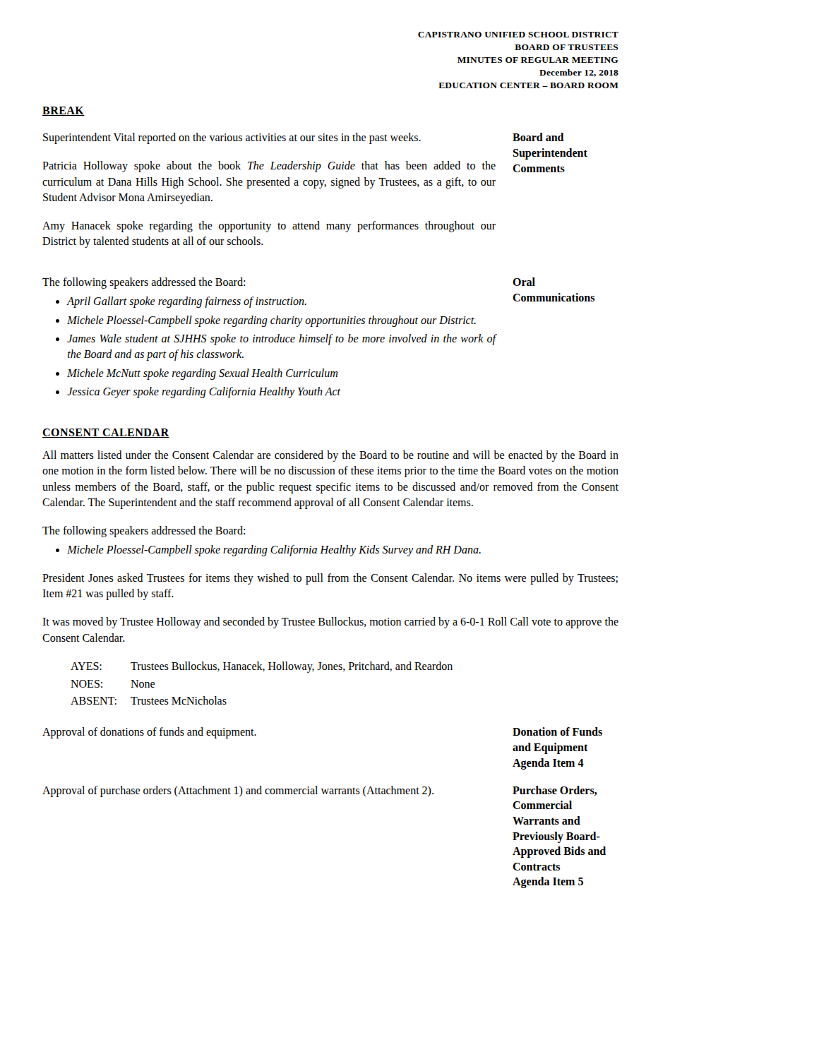CAPISTRANO UNIFIED SCHOOL DISTRICT
BOARD OF TRUSTEES
MINUTES OF REGULAR MEETING
December 12, 2018
EDUCATION CENTER – BOARD ROOM
BREAK
Superintendent Vital reported on the various activities at our sites in the past weeks.
Patricia Holloway spoke about the book The Leadership Guide that has been added to the curriculum at Dana Hills High School. She presented a copy, signed by Trustees, as a gift, to our Student Advisor Mona Amirseyedian.
Amy Hanacek spoke regarding the opportunity to attend many performances throughout our District by talented students at all of our schools.
Board and Superintendent Comments
The following speakers addressed the Board:
April Gallart spoke regarding fairness of instruction.
Michele Ploessel-Campbell spoke regarding charity opportunities throughout our District.
James Wale student at SJHHS spoke to introduce himself to be more involved in the work of the Board and as part of his classwork.
Michele McNutt spoke regarding Sexual Health Curriculum
Jessica Geyer spoke regarding California Healthy Youth Act
Oral Communications
CONSENT CALENDAR
All matters listed under the Consent Calendar are considered by the Board to be routine and will be enacted by the Board in one motion in the form listed below. There will be no discussion of these items prior to the time the Board votes on the motion unless members of the Board, staff, or the public request specific items to be discussed and/or removed from the Consent Calendar. The Superintendent and the staff recommend approval of all Consent Calendar items.
The following speakers addressed the Board:
Michele Ploessel-Campbell spoke regarding California Healthy Kids Survey and RH Dana.
President Jones asked Trustees for items they wished to pull from the Consent Calendar. No items were pulled by Trustees; Item #21 was pulled by staff.
It was moved by Trustee Holloway and seconded by Trustee Bullockus, motion carried by a 6-0-1 Roll Call vote to approve the Consent Calendar.
| AYES: | Trustees Bullockus, Hanacek, Holloway, Jones, Pritchard, and Reardon |
| NOES: | None |
| ABSENT: | Trustees McNicholas |
Approval of donations of funds and equipment.
Donation of Funds and Equipment
Agenda Item 4
Approval of purchase orders (Attachment 1) and commercial warrants (Attachment 2).
Purchase Orders, Commercial Warrants and Previously Board-Approved Bids and Contracts
Agenda Item 5